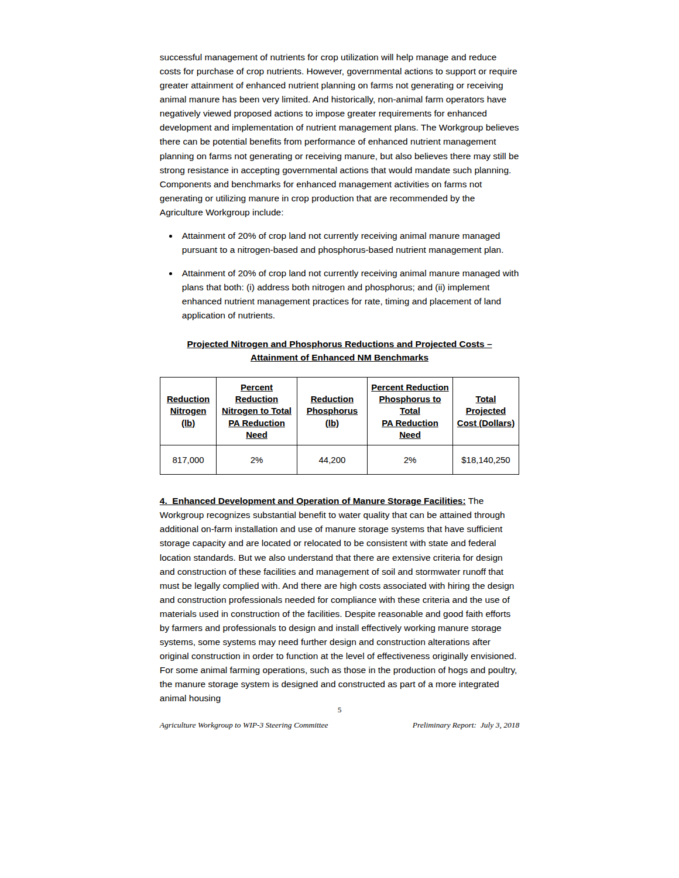successful management of nutrients for crop utilization will help manage and reduce costs for purchase of crop nutrients. However, governmental actions to support or require greater attainment of enhanced nutrient planning on farms not generating or receiving animal manure has been very limited. And historically, non-animal farm operators have negatively viewed proposed actions to impose greater requirements for enhanced development and implementation of nutrient management plans. The Workgroup believes there can be potential benefits from performance of enhanced nutrient management planning on farms not generating or receiving manure, but also believes there may still be strong resistance in accepting governmental actions that would mandate such planning. Components and benchmarks for enhanced management activities on farms not generating or utilizing manure in crop production that are recommended by the Agriculture Workgroup include:
Attainment of 20% of crop land not currently receiving animal manure managed pursuant to a nitrogen-based and phosphorus-based nutrient management plan.
Attainment of 20% of crop land not currently receiving animal manure managed with plans that both: (i) address both nitrogen and phosphorus; and (ii) implement enhanced nutrient management practices for rate, timing and placement of land application of nutrients.
Projected Nitrogen and Phosphorus Reductions and Projected Costs – Attainment of Enhanced NM Benchmarks
| Reduction Nitrogen (lb) | Percent Reduction Nitrogen to Total PA Reduction Need | Reduction Phosphorus (lb) | Percent Reduction Phosphorus to Total PA Reduction Need | Total Projected Cost (Dollars) |
| --- | --- | --- | --- | --- |
| 817,000 | 2% | 44,200 | 2% | $18,140,250 |
4. Enhanced Development and Operation of Manure Storage Facilities: The Workgroup recognizes substantial benefit to water quality that can be attained through additional on-farm installation and use of manure storage systems that have sufficient storage capacity and are located or relocated to be consistent with state and federal location standards. But we also understand that there are extensive criteria for design and construction of these facilities and management of soil and stormwater runoff that must be legally complied with. And there are high costs associated with hiring the design and construction professionals needed for compliance with these criteria and the use of materials used in construction of the facilities. Despite reasonable and good faith efforts by farmers and professionals to design and install effectively working manure storage systems, some systems may need further design and construction alterations after original construction in order to function at the level of effectiveness originally envisioned. For some animal farming operations, such as those in the production of hogs and poultry, the manure storage system is designed and constructed as part of a more integrated animal housing
5
Agriculture Workgroup to WIP-3 Steering Committee Preliminary Report: July 3, 2018